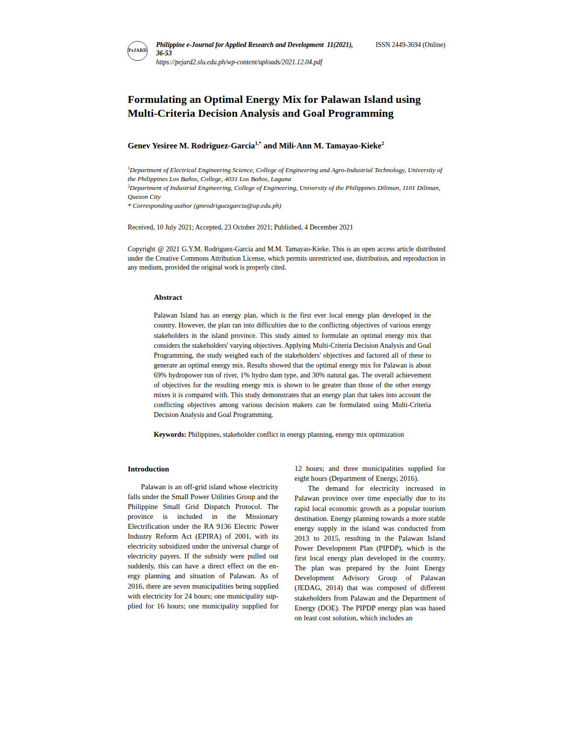PeJARD
Philippine e-Journal for Applied Research and Development 11(2021), 36-53 ISSN 2449-3694 (Online)
https://pejard2.slu.edu.ph/wp-content/uploads/2021.12.04.pdf
Formulating an Optimal Energy Mix for Palawan Island using Multi-Criteria Decision Analysis and Goal Programming
Genev Yesiree M. Rodriguez-Garcia1,* and Mili-Ann M. Tamayao-Kieke2
1Department of Electrical Engineering Science, College of Engineering and Agro-Industrial Technology, University of the Philippines Los Baños, College, 4031 Los Baños, Laguna
2Department of Industrial Engineering, College of Engineering, University of the Philippines Diliman, 1101 Diliman, Quezon City
* Corresponding author (gmrodriguezgarcia@up.edu.ph)
Received, 10 July 2021; Accepted, 23 October 2021; Published, 4 December 2021
Copyright @ 2021 G.Y.M. Rodriguez-Garcia and M.M. Tamayao-Kieke. This is an open access article distributed under the Creative Commons Attribution License, which permits unrestricted use, distribution, and reproduction in any medium, provided the original work is properly cited.
Abstract
Palawan Island has an energy plan, which is the first ever local energy plan developed in the country. However, the plan ran into difficulties due to the conflicting objectives of various energy stakeholders in the island province. This study aimed to formulate an optimal energy mix that considers the stakeholders' varying objectives. Applying Multi-Criteria Decision Analysis and Goal Programming, the study weighed each of the stakeholders' objectives and factored all of these to generate an optimal energy mix. Results showed that the optimal energy mix for Palawan is about 69% hydropower run of river, 1% hydro dam type, and 30% natural gas. The overall achievement of objectives for the resulting energy mix is shown to be greater than those of the other energy mixes it is compared with. This study demonstrates that an energy plan that takes into account the conflicting objectives among various decision makers can be formulated using Multi-Criteria Decision Analysis and Goal Programming.
Keywords: Philippines, stakeholder conflict in energy planning, energy mix optimization
Introduction
Palawan is an off-grid island whose electricity falls under the Small Power Utilities Group and the Philippine Small Grid Dispatch Protocol. The province is included in the Missionary Electrification under the RA 9136 Electric Power Industry Reform Act (EPIRA) of 2001, with its electricity subsidized under the universal charge of electricity payers. If the subsidy were pulled out suddenly, this can have a direct effect on the energy planning and situation of Palawan. As of 2016, there are seven municipalities being supplied with electricity for 24 hours; one municipality supplied for 16 hours; one municipality supplied for 12 hours; and three municipalities supplied for eight hours (Department of Energy, 2016).
The demand for electricity increased in Palawan province over time especially due to its rapid local economic growth as a popular tourism destination. Energy planning towards a more stable energy supply in the island was conducted from 2013 to 2015, resulting in the Palawan Island Power Development Plan (PIPDP), which is the first local energy plan developed in the country. The plan was prepared by the Joint Energy Development Advisory Group of Palawan (JEDAG, 2014) that was composed of different stakeholders from Palawan and the Department of Energy (DOE). The PIPDP energy plan was based on least cost solution, which includes an